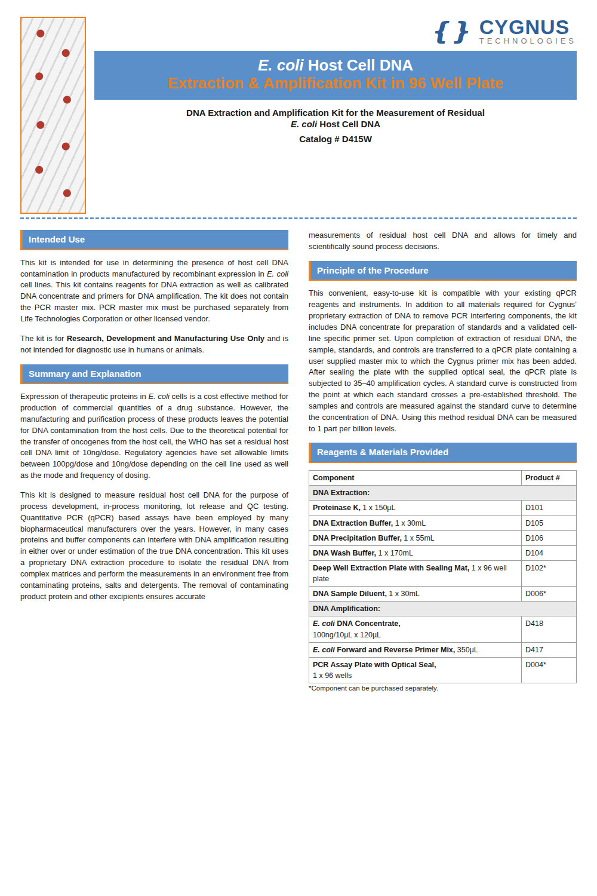❴❵ CYGNUS TECHNOLOGIES
E. coli Host Cell DNA Extraction & Amplification Kit in 96 Well Plate
DNA Extraction and Amplification Kit for the Measurement of Residual
E. coli Host Cell DNA
Catalog # D415W
Intended Use
This kit is intended for use in determining the presence of host cell DNA contamination in products manufactured by recombinant expression in E. coli cell lines. This kit contains reagents for DNA extraction as well as calibrated DNA concentrate and primers for DNA amplification. The kit does not contain the PCR master mix. PCR master mix must be purchased separately from Life Technologies Corporation or other licensed vendor.
The kit is for Research, Development and Manufacturing Use Only and is not intended for diagnostic use in humans or animals.
Summary and Explanation
Expression of therapeutic proteins in E. coli cells is a cost effective method for production of commercial quantities of a drug substance. However, the manufacturing and purification process of these products leaves the potential for DNA contamination from the host cells. Due to the theoretical potential for the transfer of oncogenes from the host cell, the WHO has set a residual host cell DNA limit of 10ng/dose. Regulatory agencies have set allowable limits between 100pg/dose and 10ng/dose depending on the cell line used as well as the mode and frequency of dosing.
This kit is designed to measure residual host cell DNA for the purpose of process development, in-process monitoring, lot release and QC testing. Quantitative PCR (qPCR) based assays have been employed by many biopharmaceutical manufacturers over the years. However, in many cases proteins and buffer components can interfere with DNA amplification resulting in either over or under estimation of the true DNA concentration. This kit uses a proprietary DNA extraction procedure to isolate the residual DNA from complex matrices and perform the measurements in an environment free from contaminating proteins, salts and detergents. The removal of contaminating product protein and other excipients ensures accurate
measurements of residual host cell DNA and allows for timely and scientifically sound process decisions.
Principle of the Procedure
This convenient, easy-to-use kit is compatible with your existing qPCR reagents and instruments. In addition to all materials required for Cygnus’ proprietary extraction of DNA to remove PCR interfering components, the kit includes DNA concentrate for preparation of standards and a validated cell-line specific primer set. Upon completion of extraction of residual DNA, the sample, standards, and controls are transferred to a qPCR plate containing a user supplied master mix to which the Cygnus primer mix has been added. After sealing the plate with the supplied optical seal, the qPCR plate is subjected to 35–40 amplification cycles. A standard curve is constructed from the point at which each standard crosses a pre-established threshold. The samples and controls are measured against the standard curve to determine the concentration of DNA. Using this method residual DNA can be measured to 1 part per billion levels.
Reagents & Materials Provided
| Component | Product # |
| --- | --- |
| DNA Extraction: |
| Proteinase K, 1 x 150µL | D101 |
| DNA Extraction Buffer, 1 x 30mL | D105 |
| DNA Precipitation Buffer, 1 x 55mL | D106 |
| DNA Wash Buffer, 1 x 170mL | D104 |
| Deep Well Extraction Plate with Sealing Mat, 1 x 96 well plate | D102* |
| DNA Sample Diluent, 1 x 30mL | D006* |
| DNA Amplification: |
| E. coli DNA Concentrate, 100ng/10µL x 120µL | D418 |
| E. coli Forward and Reverse Primer Mix, 350µL | D417 |
| PCR Assay Plate with Optical Seal, 1 x 96 wells | D004* |
*Component can be purchased separately.